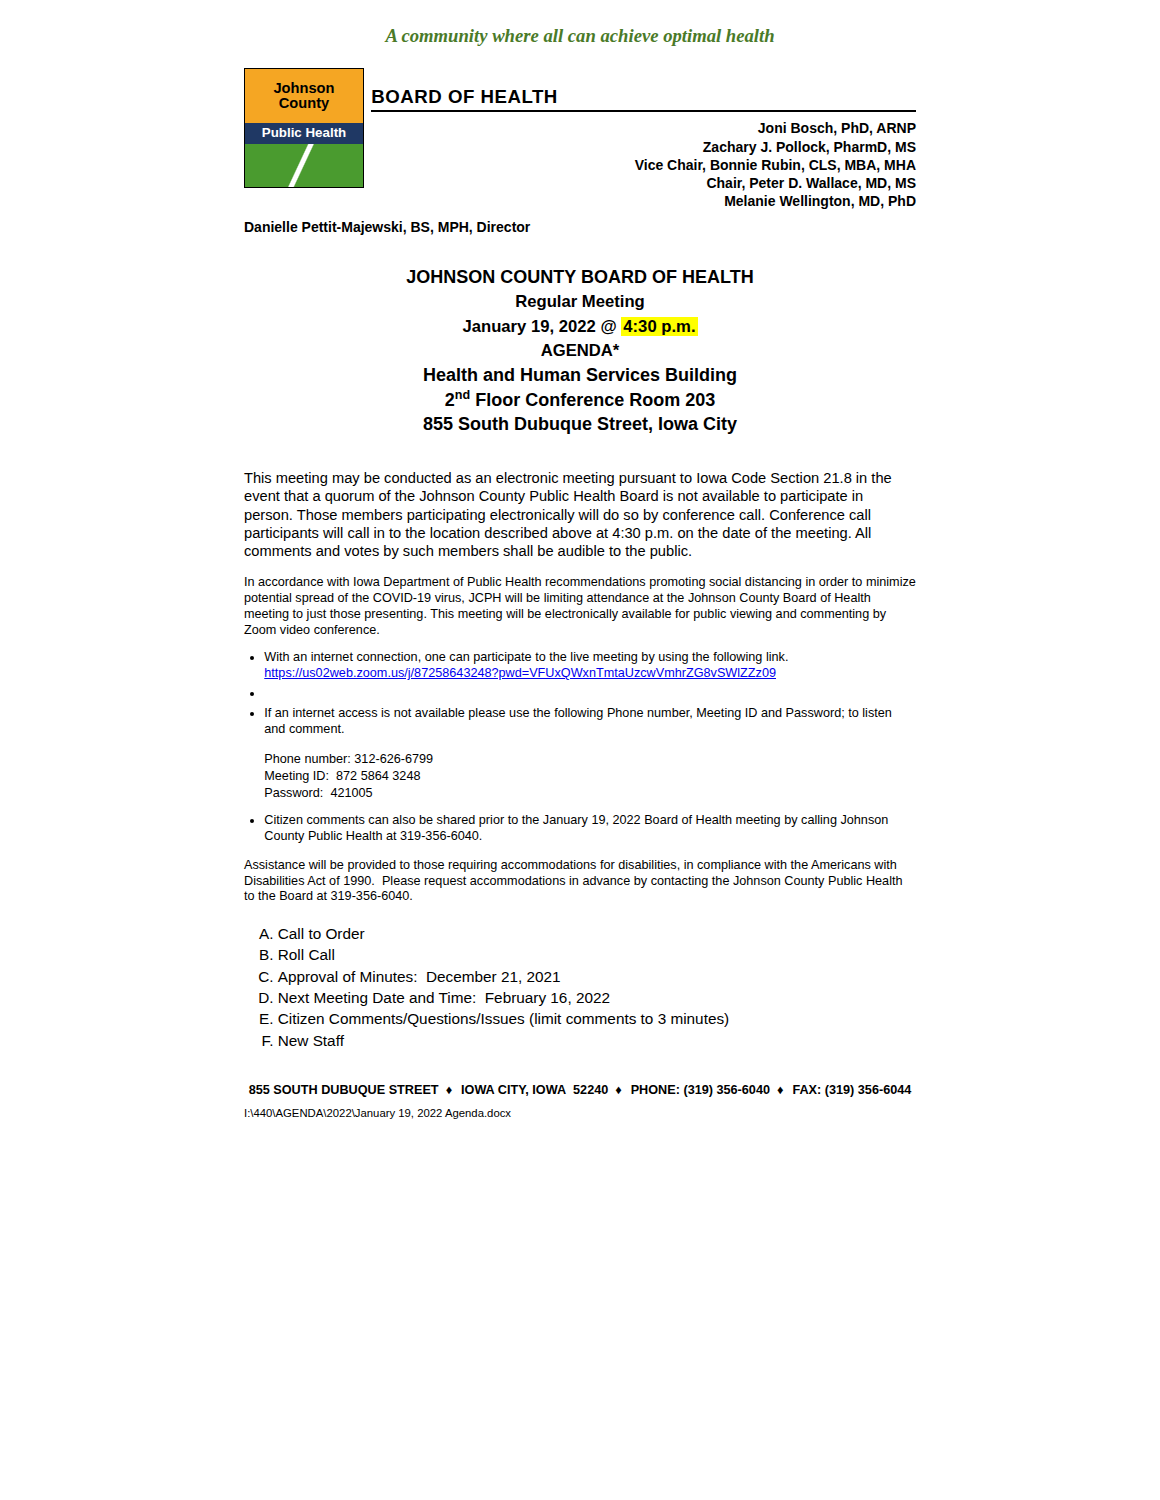A community where all can achieve optimal health
Johnson
County
Public Health
BOARD OF HEALTH
Joni Bosch, PhD, ARNP
Zachary J. Pollock, PharmD, MS
Vice Chair, Bonnie Rubin, CLS, MBA, MHA
Chair, Peter D. Wallace, MD, MS
Melanie Wellington, MD, PhD
Danielle Pettit-Majewski, BS, MPH, Director
JOHNSON COUNTY BOARD OF HEALTH
Regular Meeting
January 19, 2022 @ 4:30 p.m.
AGENDA*
Health and Human Services Building
2nd Floor Conference Room 203
855 South Dubuque Street, Iowa City
This meeting may be conducted as an electronic meeting pursuant to Iowa Code Section 21.8 in the event that a quorum of the Johnson County Public Health Board is not available to participate in person. Those members participating electronically will do so by conference call. Conference call participants will call in to the location described above at 4:30 p.m. on the date of the meeting. All comments and votes by such members shall be audible to the public.
In accordance with Iowa Department of Public Health recommendations promoting social distancing in order to minimize potential spread of the COVID-19 virus, JCPH will be limiting attendance at the Johnson County Board of Health meeting to just those presenting. This meeting will be electronically available for public viewing and commenting by Zoom video conference.
With an internet connection, one can participate to the live meeting by using the following link.
https://us02web.zoom.us/j/87258643248?pwd=VFUxQWxnTmtaUzcwVmhrZG8vSWlZZz09
If an internet access is not available please use the following Phone number, Meeting ID and Password; to listen and comment.
Phone number: 312-626-6799
Meeting ID: 872 5864 3248
Password: 421005
Citizen comments can also be shared prior to the January 19, 2022 Board of Health meeting by calling Johnson County Public Health at 319-356-6040.
Assistance will be provided to those requiring accommodations for disabilities, in compliance with the Americans with Disabilities Act of 1990. Please request accommodations in advance by contacting the Johnson County Public Health to the Board at 319-356-6040.
Call to Order
Roll Call
Approval of Minutes: December 21, 2021
Next Meeting Date and Time: February 16, 2022
Citizen Comments/Questions/Issues (limit comments to 3 minutes)
New Staff
855 SOUTH DUBUQUE STREET ♦ IOWA CITY, IOWA 52240 ♦ PHONE: (319) 356-6040 ♦ FAX: (319) 356-6044
I:\440\AGENDA\2022\January 19, 2022 Agenda.docx